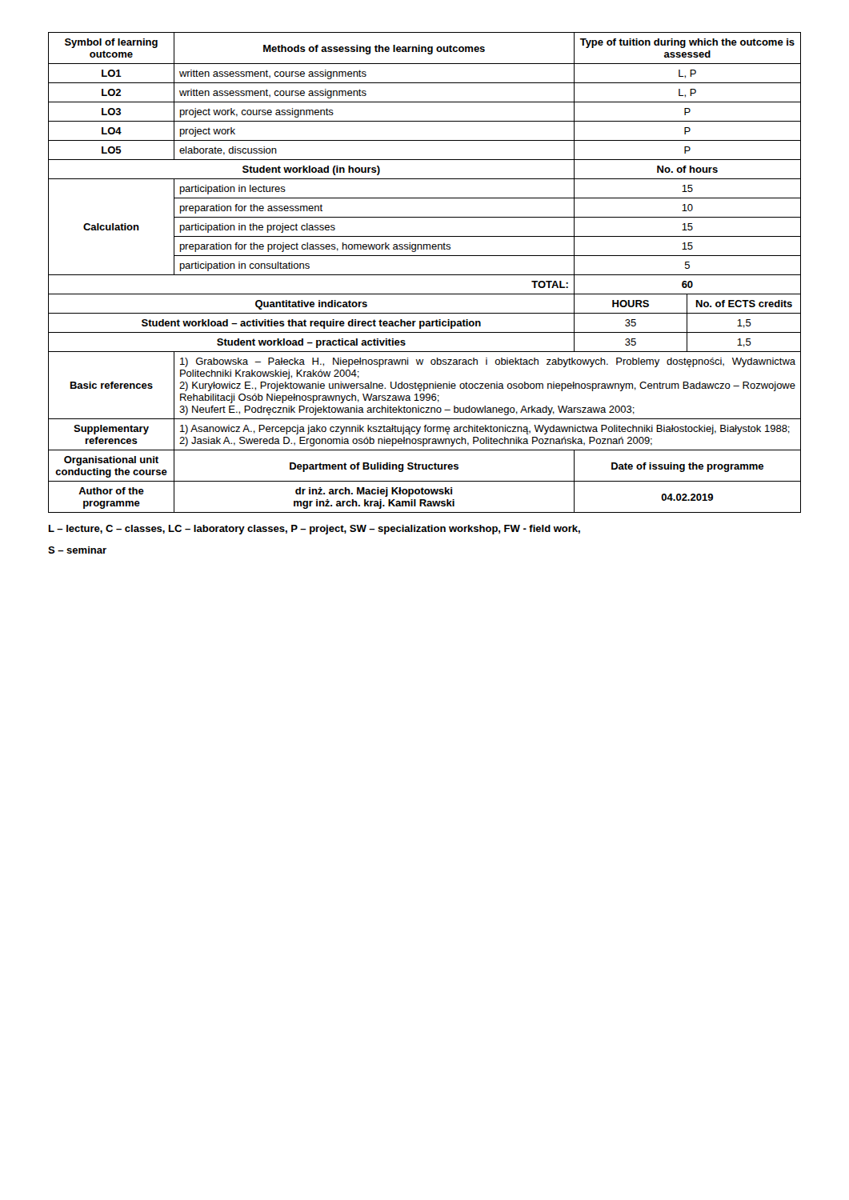| Symbol of learning outcome | Methods of assessing the learning outcomes | Type of tuition during which the outcome is assessed |
| LO1 | written assessment, course assignments | L, P |
| LO2 | written assessment, course assignments | L, P |
| LO3 | project work, course assignments | P |
| LO4 | project work | P |
| LO5 | elaborate, discussion | P |
| Student workload (in hours) | No. of hours |
| Calculation | participation in lectures | 15 |
| preparation for the assessment | 10 |
| participation in the project classes | 15 |
| preparation for the project classes, homework assignments | 15 |
| participation in consultations | 5 |
| TOTAL: | 60 |
| Quantitative indicators | / HOURS / No. of ECTS credits / |
| Student workload – activities that require direct teacher participation | / 35 / 1,5 / |
| Student workload – practical activities | / 35 / 1,5 / |
| Basic references | 1) Grabowska – Pałecka H., Niepełnosprawni w obszarach i obiektach zabytkowych. Problemy dostępności, Wydawnictwa Politechniki Krakowskiej, Kraków 2004; 2) Kuryłowicz E., Projektowanie uniwersalne. Udostępnienie otoczenia osobom niepełnosprawnym, Centrum Badawczo – Rozwojowe Rehabilitacji Osób Niepełnosprawnych, Warszawa 1996; 3) Neufert E., Podręcznik Projektowania architektoniczno – budowlanego, Arkady, Warszawa 2003; |
| Supplementary references | 1) Asanowicz A., Percepcja jako czynnik kształtujący formę architektoniczną, Wydawnictwa Politechniki Białostockiej, Białystok 1988; 2) Jasiak A., Swereda D., Ergonomia osób niepełnosprawnych, Politechnika Poznańska, Poznań 2009; |
| Organisational unit conducting the course | Department of Buliding Structures | Date of issuing the programme |
| Author of the programme | dr inż. arch. Maciej Kłopotowski mgr inż. arch. kraj. Kamil Rawski | 04.02.2019 |
L – lecture, C – classes, LC – laboratory classes, P – project, SW – specialization workshop, FW - field work,
S – seminar